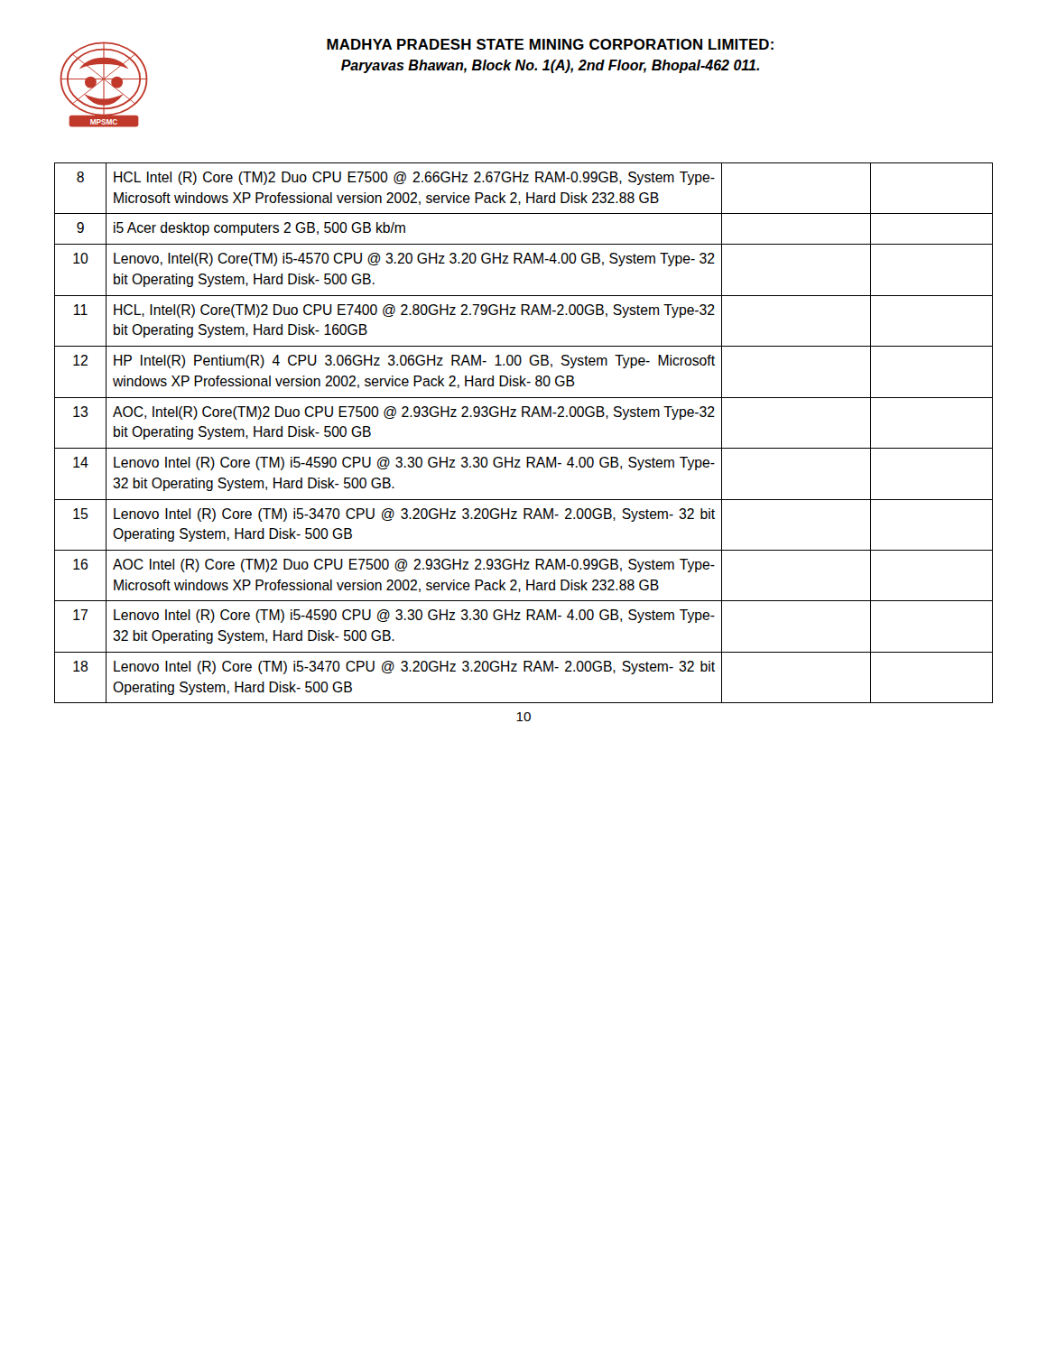MPSMC
MADHYA PRADESH STATE MINING CORPORATION LIMITED:
Paryavas Bhawan, Block No. 1(A), 2nd Floor, Bhopal-462 011.
| 8 | HCL Intel (R) Core (TM)2 Duo CPU E7500 @ 2.66GHz 2.67GHz RAM-0.99GB, System Type- Microsoft windows XP Professional version 2002, service Pack 2, Hard Disk 232.88 GB | | |
| 9 | i5 Acer desktop computers 2 GB, 500 GB kb/m | | |
| 10 | Lenovo, Intel(R) Core(TM) i5-4570 CPU @ 3.20 GHz 3.20 GHz RAM-4.00 GB, System Type- 32 bit Operating System, Hard Disk- 500 GB. | | |
| 11 | HCL, Intel(R) Core(TM)2 Duo CPU E7400 @ 2.80GHz 2.79GHz RAM-2.00GB, System Type-32 bit Operating System, Hard Disk- 160GB | | |
| 12 | HP Intel(R) Pentium(R) 4 CPU 3.06GHz 3.06GHz RAM- 1.00 GB, System Type- Microsoft windows XP Professional version 2002, service Pack 2, Hard Disk- 80 GB | | |
| 13 | AOC, Intel(R) Core(TM)2 Duo CPU E7500 @ 2.93GHz 2.93GHz RAM-2.00GB, System Type-32 bit Operating System, Hard Disk- 500 GB | | |
| 14 | Lenovo Intel (R) Core (TM) i5-4590 CPU @ 3.30 GHz 3.30 GHz RAM- 4.00 GB, System Type- 32 bit Operating System, Hard Disk- 500 GB. | | |
| 15 | Lenovo Intel (R) Core (TM) i5-3470 CPU @ 3.20GHz 3.20GHz RAM- 2.00GB, System- 32 bit Operating System, Hard Disk- 500 GB | | |
| 16 | AOC Intel (R) Core (TM)2 Duo CPU E7500 @ 2.93GHz 2.93GHz RAM-0.99GB, System Type- Microsoft windows XP Professional version 2002, service Pack 2, Hard Disk 232.88 GB | | |
| 17 | Lenovo Intel (R) Core (TM) i5-4590 CPU @ 3.30 GHz 3.30 GHz RAM- 4.00 GB, System Type- 32 bit Operating System, Hard Disk- 500 GB. | | |
| 18 | Lenovo Intel (R) Core (TM) i5-3470 CPU @ 3.20GHz 3.20GHz RAM- 2.00GB, System- 32 bit Operating System, Hard Disk- 500 GB | | |
10